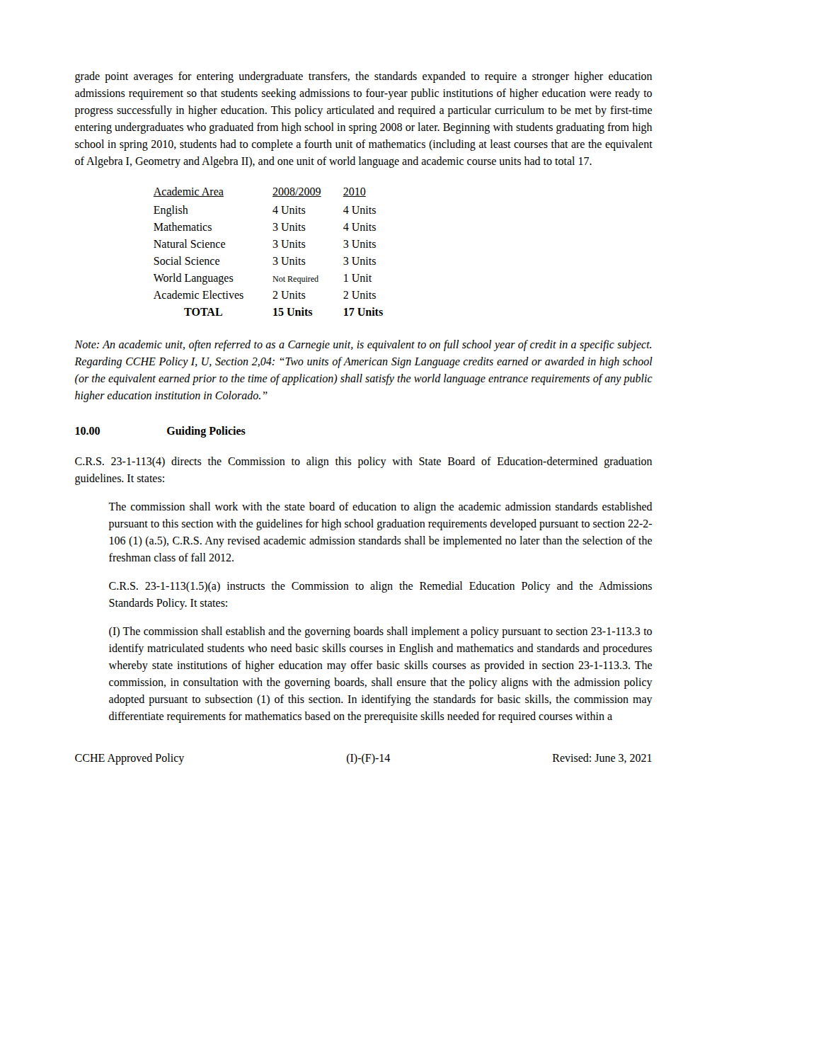grade point averages for entering undergraduate transfers, the standards expanded to require a stronger higher education admissions requirement so that students seeking admissions to four-year public institutions of higher education were ready to progress successfully in higher education. This policy articulated and required a particular curriculum to be met by first-time entering undergraduates who graduated from high school in spring 2008 or later. Beginning with students graduating from high school in spring 2010, students had to complete a fourth unit of mathematics (including at least courses that are the equivalent of Algebra I, Geometry and Algebra II), and one unit of world language and academic course units had to total 17.
| Academic Area | 2008/2009 | 2010 |
| --- | --- | --- |
| English | 4 Units | 4 Units |
| Mathematics | 3 Units | 4 Units |
| Natural Science | 3 Units | 3 Units |
| Social Science | 3 Units | 3 Units |
| World Languages | Not Required | 1 Unit |
| Academic Electives | 2 Units | 2 Units |
| TOTAL | 15 Units | 17 Units |
Note: An academic unit, often referred to as a Carnegie unit, is equivalent to on full school year of credit in a specific subject. Regarding CCHE Policy I, U, Section 2,04: “Two units of American Sign Language credits earned or awarded in high school (or the equivalent earned prior to the time of application) shall satisfy the world language entrance requirements of any public higher education institution in Colorado.”
10.00 Guiding Policies
C.R.S. 23-1-113(4) directs the Commission to align this policy with State Board of Education-determined graduation guidelines. It states:
The commission shall work with the state board of education to align the academic admission standards established pursuant to this section with the guidelines for high school graduation requirements developed pursuant to section 22-2-106 (1) (a.5), C.R.S. Any revised academic admission standards shall be implemented no later than the selection of the freshman class of fall 2012.
C.R.S. 23-1-113(1.5)(a) instructs the Commission to align the Remedial Education Policy and the Admissions Standards Policy. It states:
(I) The commission shall establish and the governing boards shall implement a policy pursuant to section 23-1-113.3 to identify matriculated students who need basic skills courses in English and mathematics and standards and procedures whereby state institutions of higher education may offer basic skills courses as provided in section 23-1-113.3. The commission, in consultation with the governing boards, shall ensure that the policy aligns with the admission policy adopted pursuant to subsection (1) of this section. In identifying the standards for basic skills, the commission may differentiate requirements for mathematics based on the prerequisite skills needed for required courses within a
CCHE Approved Policy
(I)-(F)-14
Revised: June 3, 2021